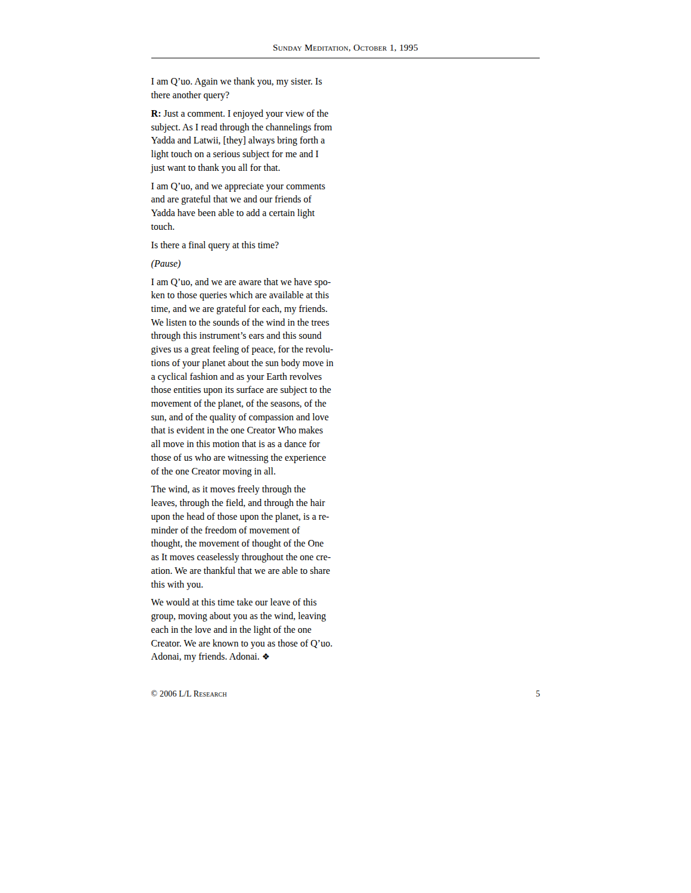Sunday Meditation, October 1, 1995
I am Q’uo. Again we thank you, my sister. Is there another query?
R: Just a comment. I enjoyed your view of the subject. As I read through the channelings from Yadda and Latwii, [they] always bring forth a light touch on a serious subject for me and I just want to thank you all for that.
I am Q’uo, and we appreciate your comments and are grateful that we and our friends of Yadda have been able to add a certain light touch.
Is there a final query at this time?
(Pause)
I am Q’uo, and we are aware that we have spoken to those queries which are available at this time, and we are grateful for each, my friends. We listen to the sounds of the wind in the trees through this instrument’s ears and this sound gives us a great feeling of peace, for the revolutions of your planet about the sun body move in a cyclical fashion and as your Earth revolves those entities upon its surface are subject to the movement of the planet, of the seasons, of the sun, and of the quality of compassion and love that is evident in the one Creator Who makes all move in this motion that is as a dance for those of us who are witnessing the experience of the one Creator moving in all.
The wind, as it moves freely through the leaves, through the field, and through the hair upon the head of those upon the planet, is a reminder of the freedom of movement of thought, the movement of thought of the One as It moves ceaselessly throughout the one creation. We are thankful that we are able to share this with you.
We would at this time take our leave of this group, moving about you as the wind, leaving each in the love and in the light of the one Creator. We are known to you as those of Q’uo. Adonai, my friends. Adonai. ❖
© 2006 L/L Research 5